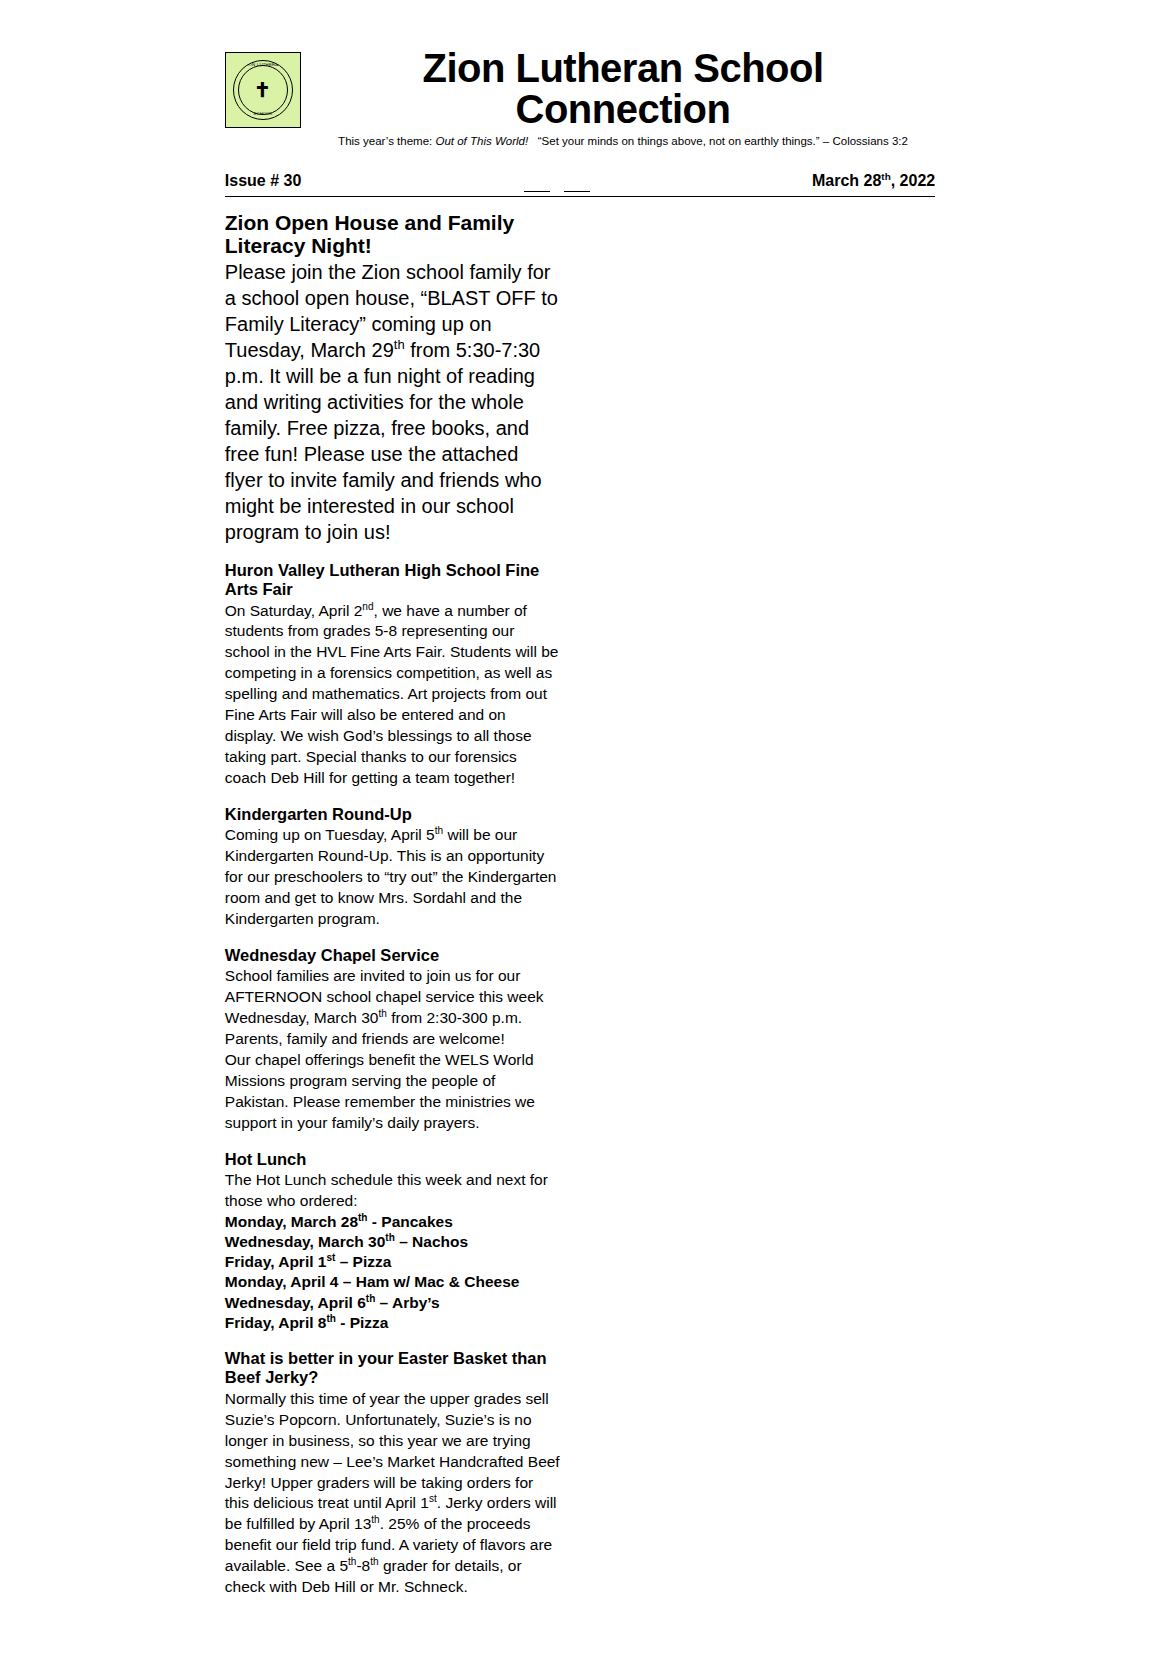ZION LUTHERAN ✝ SCHOOL
Zion Lutheran School Connection
This year’s theme: Out of This World! “Set your minds on things above, not on earthly things.” – Colossians 3:2
Issue # 30
March 28th, 2022
Zion Open House and Family Literacy Night!
Please join the Zion school family for a school open house, “BLAST OFF to Family Literacy” coming up on Tuesday, March 29th from 5:30-7:30 p.m. It will be a fun night of reading and writing activities for the whole family. Free pizza, free books, and free fun! Please use the attached flyer to invite family and friends who might be interested in our school program to join us!
Huron Valley Lutheran High School Fine Arts Fair
On Saturday, April 2nd, we have a number of students from grades 5-8 representing our school in the HVL Fine Arts Fair. Students will be competing in a forensics competition, as well as spelling and mathematics. Art projects from out Fine Arts Fair will also be entered and on display. We wish God’s blessings to all those taking part. Special thanks to our forensics coach Deb Hill for getting a team together!
Kindergarten Round-Up
Coming up on Tuesday, April 5th will be our Kindergarten Round-Up. This is an opportunity for our preschoolers to “try out” the Kindergarten room and get to know Mrs. Sordahl and the Kindergarten program.
Wednesday Chapel Service
School families are invited to join us for our AFTERNOON school chapel service this week Wednesday, March 30th from 2:30-300 p.m. Parents, family and friends are welcome!
Our chapel offerings benefit the WELS World Missions program serving the people of Pakistan. Please remember the ministries we support in your family’s daily prayers.
Hot Lunch
The Hot Lunch schedule this week and next for those who ordered:
Monday, March 28th - Pancakes
Wednesday, March 30th – Nachos
Friday, April 1st – Pizza
Monday, April 4 – Ham w/ Mac & Cheese
Wednesday, April 6th – Arby’s
Friday, April 8th - Pizza
What is better in your Easter Basket than Beef Jerky?
Normally this time of year the upper grades sell Suzie’s Popcorn. Unfortunately, Suzie’s is no longer in business, so this year we are trying something new – Lee’s Market Handcrafted Beef Jerky! Upper graders will be taking orders for this delicious treat until April 1st. Jerky orders will be fulfilled by April 13th. 25% of the proceeds benefit our field trip fund. A variety of flavors are available. See a 5th-8th grader for details, or check with Deb Hill or Mr. Schneck.